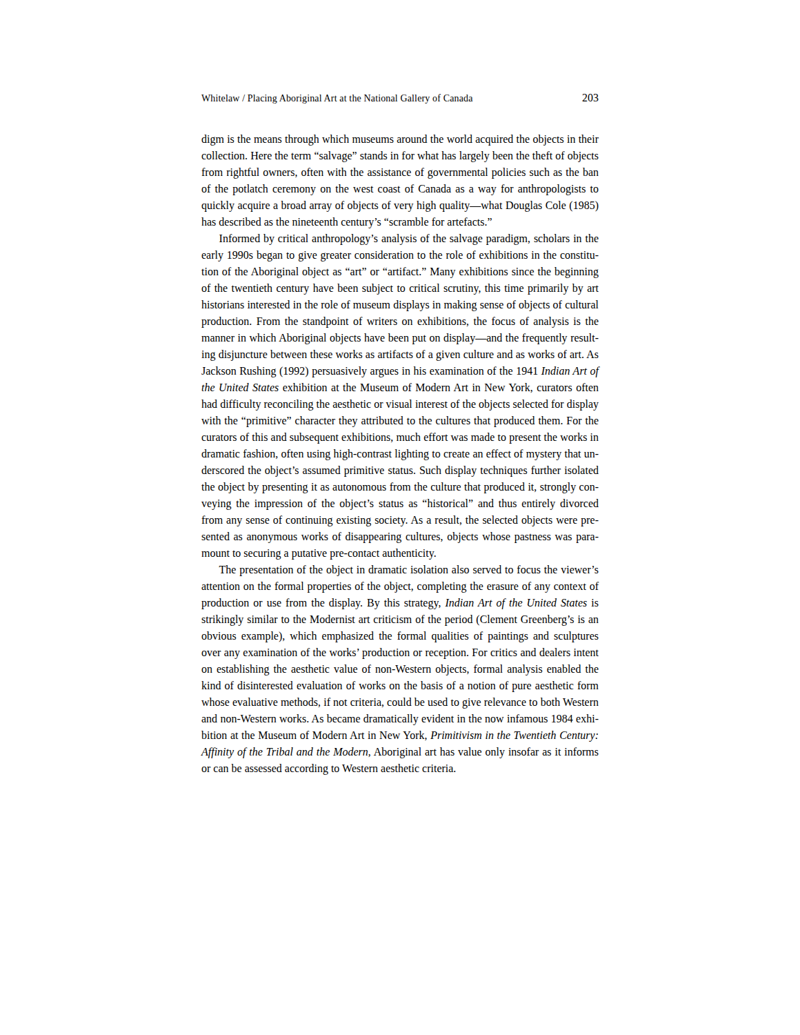Whitelaw / Placing Aboriginal Art at the National Gallery of Canada 203
digm is the means through which museums around the world acquired the objects in their collection. Here the term “salvage” stands in for what has largely been the theft of objects from rightful owners, often with the assistance of governmental policies such as the ban of the potlatch ceremony on the west coast of Canada as a way for anthropologists to quickly acquire a broad array of objects of very high quality—what Douglas Cole (1985) has described as the nineteenth century’s “scramble for artefacts.”
Informed by critical anthropology’s analysis of the salvage paradigm, scholars in the early 1990s began to give greater consideration to the role of exhibitions in the constitution of the Aboriginal object as “art” or “artifact.” Many exhibitions since the beginning of the twentieth century have been subject to critical scrutiny, this time primarily by art historians interested in the role of museum displays in making sense of objects of cultural production. From the standpoint of writers on exhibitions, the focus of analysis is the manner in which Aboriginal objects have been put on display—and the frequently resulting disjuncture between these works as artifacts of a given culture and as works of art. As Jackson Rushing (1992) persuasively argues in his examination of the 1941 Indian Art of the United States exhibition at the Museum of Modern Art in New York, curators often had difficulty reconciling the aesthetic or visual interest of the objects selected for display with the “primitive” character they attributed to the cultures that produced them. For the curators of this and subsequent exhibitions, much effort was made to present the works in dramatic fashion, often using high-contrast lighting to create an effect of mystery that underscored the object’s assumed primitive status. Such display techniques further isolated the object by presenting it as autonomous from the culture that produced it, strongly conveying the impression of the object’s status as “historical” and thus entirely divorced from any sense of continuing existing society. As a result, the selected objects were presented as anonymous works of disappearing cultures, objects whose pastness was paramount to securing a putative pre-contact authenticity.
The presentation of the object in dramatic isolation also served to focus the viewer’s attention on the formal properties of the object, completing the erasure of any context of production or use from the display. By this strategy, Indian Art of the United States is strikingly similar to the Modernist art criticism of the period (Clement Greenberg’s is an obvious example), which emphasized the formal qualities of paintings and sculptures over any examination of the works’ production or reception. For critics and dealers intent on establishing the aesthetic value of non-Western objects, formal analysis enabled the kind of disinterested evaluation of works on the basis of a notion of pure aesthetic form whose evaluative methods, if not criteria, could be used to give relevance to both Western and non-Western works. As became dramatically evident in the now infamous 1984 exhibition at the Museum of Modern Art in New York, Primitivism in the Twentieth Century: Affinity of the Tribal and the Modern, Aboriginal art has value only insofar as it informs or can be assessed according to Western aesthetic criteria.